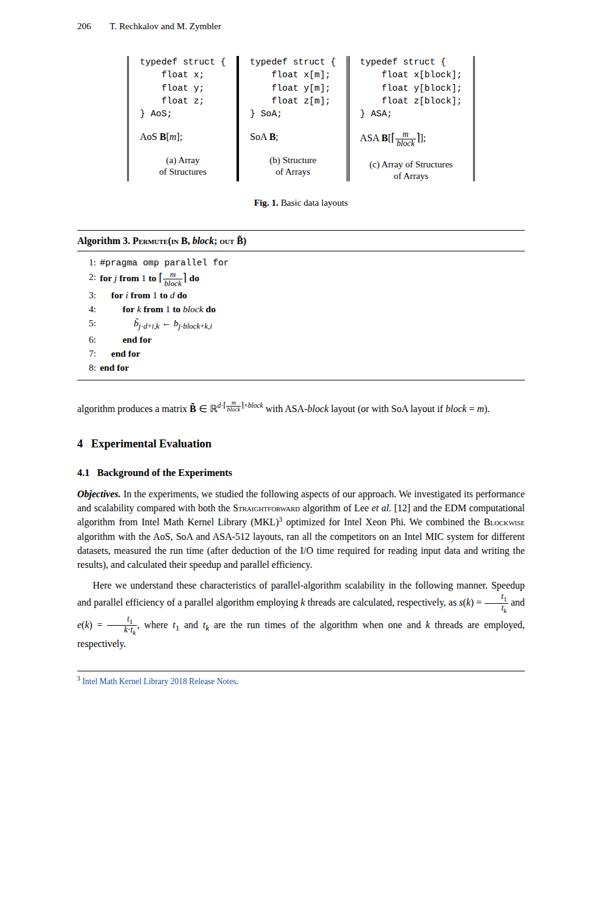206 T. Rechkalov and M. Zymbler
typedef struct {
    float x;
    float y;
    float z;
} AoS;
AoS B[m];
(a) Array
of Structures
typedef struct {
    float x[m];
    float y[m];
    float z[m];
} SoA;
SoA B;
(b) Structure
of Arrays
typedef struct {
    float x[block];
    float y[block];
    float z[block];
} ASA;
ASA B[⌈mblock⌉];
(c) Array of Structures
of Arrays
Fig. 1. Basic data layouts
Algorithm 3. Permute(in B, block; out B̃)
#pragma omp parallel for
for j from 1 to ⌈mblock⌉ do
for i from 1 to d do
for k from 1 to block do
b̃j·d+i,k ← bj·block+k,i
end for
end for
end for
algorithm produces a matrix B̃ ∈ ℝd·⌈mblock⌉×block with ASA-block layout (or with SoA layout if block = m).
4 Experimental Evaluation
4.1 Background of the Experiments
Objectives. In the experiments, we studied the following aspects of our approach. We investigated its performance and scalability compared with both the Straightforward algorithm of Lee et al. [12] and the EDM computational algorithm from Intel Math Kernel Library (MKL)3 optimized for Intel Xeon Phi. We combined the Blockwise algorithm with the AoS, SoA and ASA-512 layouts, ran all the competitors on an Intel MIC system for different datasets, measured the run time (after deduction of the I/O time required for reading input data and writing the results), and calculated their speedup and parallel efficiency.
Here we understand these characteristics of parallel-algorithm scalability in the following manner. Speedup and parallel efficiency of a parallel algorithm employing k threads are calculated, respectively, as s(k) = t1 tk and e(k) = t1 k·tk, where t1 and tk are the run times of the algorithm when one and k threads are employed, respectively.
3 Intel Math Kernel Library 2018 Release Notes.